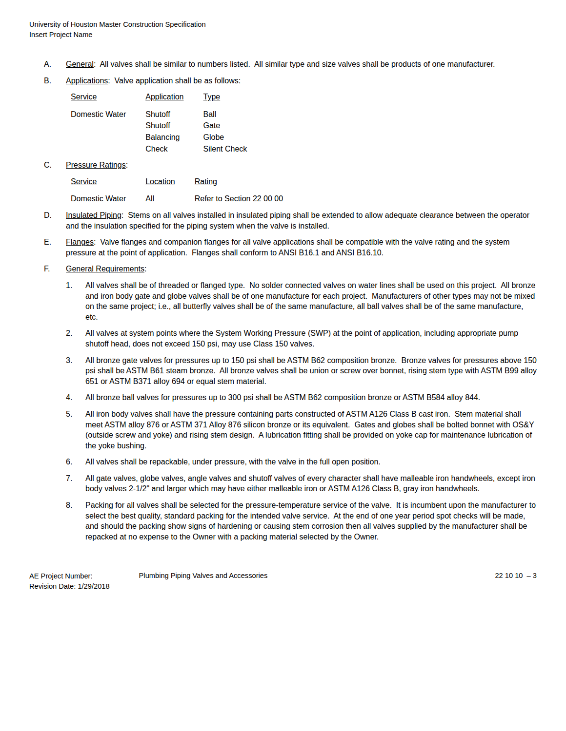University of Houston Master Construction Specification
Insert Project Name
A.
General: All valves shall be similar to numbers listed. All similar type and size valves shall be products of one manufacturer.
B.
Applications: Valve application shall be as follows:
| Service | Application | Type |
| --- | --- | --- |
| Domestic Water | Shutoff | Ball |
| | Shutoff | Gate |
| | Balancing | Globe |
| | Check | Silent Check |
C.
Pressure Ratings:
| Service | Location | Rating |
| --- | --- | --- |
| Domestic Water | All | Refer to Section 22 00 00 |
D.
Insulated Piping: Stems on all valves installed in insulated piping shall be extended to allow adequate clearance between the operator and the insulation specified for the piping system when the valve is installed.
E.
Flanges: Valve flanges and companion flanges for all valve applications shall be compatible with the valve rating and the system pressure at the point of application. Flanges shall conform to ANSI B16.1 and ANSI B16.10.
F.
General Requirements:
1.
All valves shall be of threaded or flanged type. No solder connected valves on water lines shall be used on this project. All bronze and iron body gate and globe valves shall be of one manufacture for each project. Manufacturers of other types may not be mixed on the same project; i.e., all butterfly valves shall be of the same manufacture, all ball valves shall be of the same manufacture, etc.
2.
All valves at system points where the System Working Pressure (SWP) at the point of application, including appropriate pump shutoff head, does not exceed 150 psi, may use Class 150 valves.
3.
All bronze gate valves for pressures up to 150 psi shall be ASTM B62 composition bronze. Bronze valves for pressures above 150 psi shall be ASTM B61 steam bronze. All bronze valves shall be union or screw over bonnet, rising stem type with ASTM B99 alloy 651 or ASTM B371 alloy 694 or equal stem material.
4.
All bronze ball valves for pressures up to 300 psi shall be ASTM B62 composition bronze or ASTM B584 alloy 844.
5.
All iron body valves shall have the pressure containing parts constructed of ASTM A126 Class B cast iron. Stem material shall meet ASTM alloy 876 or ASTM 371 Alloy 876 silicon bronze or its equivalent. Gates and globes shall be bolted bonnet with OS&Y (outside screw and yoke) and rising stem design. A lubrication fitting shall be provided on yoke cap for maintenance lubrication of the yoke bushing.
6.
All valves shall be repackable, under pressure, with the valve in the full open position.
7.
All gate valves, globe valves, angle valves and shutoff valves of every character shall have malleable iron handwheels, except iron body valves 2-1/2" and larger which may have either malleable iron or ASTM A126 Class B, gray iron handwheels.
8.
Packing for all valves shall be selected for the pressure-temperature service of the valve. It is incumbent upon the manufacturer to select the best quality, standard packing for the intended valve service. At the end of one year period spot checks will be made, and should the packing show signs of hardening or causing stem corrosion then all valves supplied by the manufacturer shall be repacked at no expense to the Owner with a packing material selected by the Owner.
AE Project Number:
Revision Date: 1/29/2018
Plumbing Piping Valves and Accessories
22 10 10 – 3